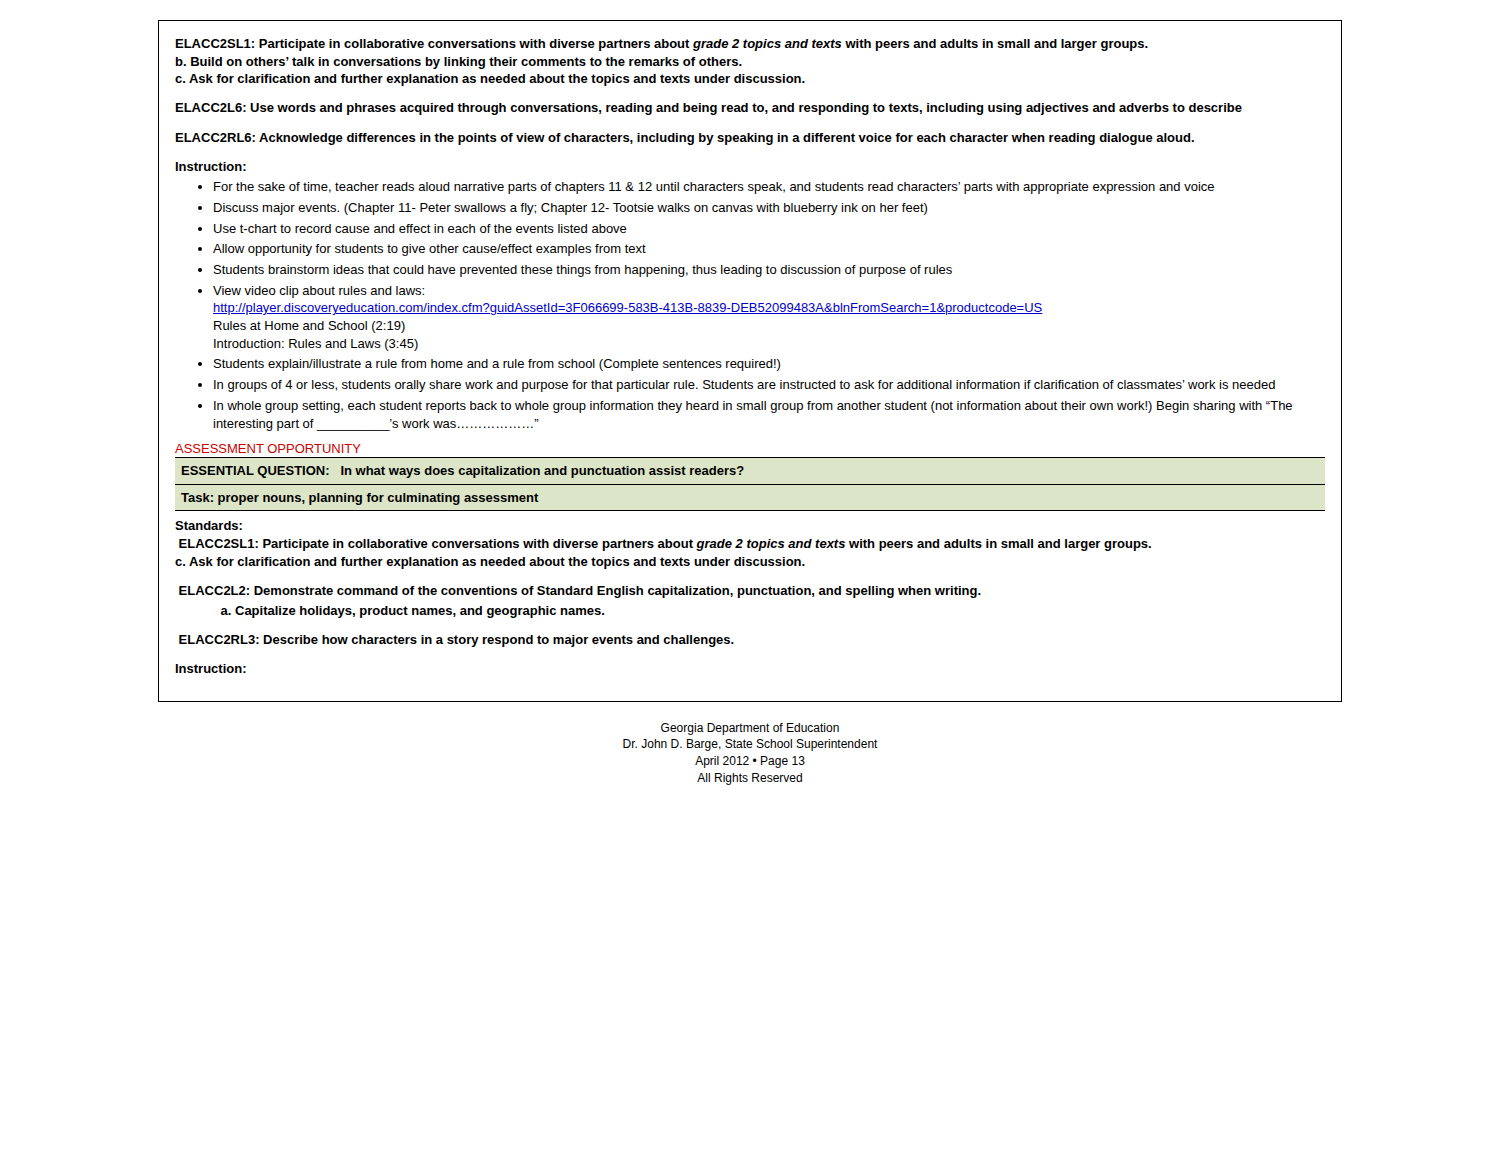ELACC2SL1: Participate in collaborative conversations with diverse partners about grade 2 topics and texts with peers and adults in small and larger groups.
b. Build on others’ talk in conversations by linking their comments to the remarks of others.
c. Ask for clarification and further explanation as needed about the topics and texts under discussion.
ELACC2L6: Use words and phrases acquired through conversations, reading and being read to, and responding to texts, including using adjectives and adverbs to describe
ELACC2RL6: Acknowledge differences in the points of view of characters, including by speaking in a different voice for each character when reading dialogue aloud.
Instruction:
For the sake of time, teacher reads aloud narrative parts of chapters 11 & 12 until characters speak, and students read characters’ parts with appropriate expression and voice
Discuss major events. (Chapter 11- Peter swallows a fly; Chapter 12- Tootsie walks on canvas with blueberry ink on her feet)
Use t-chart to record cause and effect in each of the events listed above
Allow opportunity for students to give other cause/effect examples from text
Students brainstorm ideas that could have prevented these things from happening, thus leading to discussion of purpose of rules
View video clip about rules and laws:
http://player.discoveryeducation.com/index.cfm?guidAssetId=3F066699-583B-413B-8839-DEB52099483A&blnFromSearch=1&productcode=US
Rules at Home and School (2:19)
Introduction: Rules and Laws (3:45)
Students explain/illustrate a rule from home and a rule from school (Complete sentences required!)
In groups of 4 or less, students orally share work and purpose for that particular rule. Students are instructed to ask for additional information if clarification of classmates’ work is needed
In whole group setting, each student reports back to whole group information they heard in small group from another student (not information about their own work!) Begin sharing with “The interesting part of __________’s work was………………”
ASSESSMENT OPPORTUNITY
ESSENTIAL QUESTION: In what ways does capitalization and punctuation assist readers?
Task: proper nouns, planning for culminating assessment
Standards:
ELACC2SL1: Participate in collaborative conversations with diverse partners about grade 2 topics and texts with peers and adults in small and larger groups.
c. Ask for clarification and further explanation as needed about the topics and texts under discussion.
ELACC2L2: Demonstrate command of the conventions of Standard English capitalization, punctuation, and spelling when writing.
Capitalize holidays, product names, and geographic names.
ELACC2RL3: Describe how characters in a story respond to major events and challenges.
Instruction:
Georgia Department of Education
Dr. John D. Barge, State School Superintendent
April 2012 • Page 13
All Rights Reserved